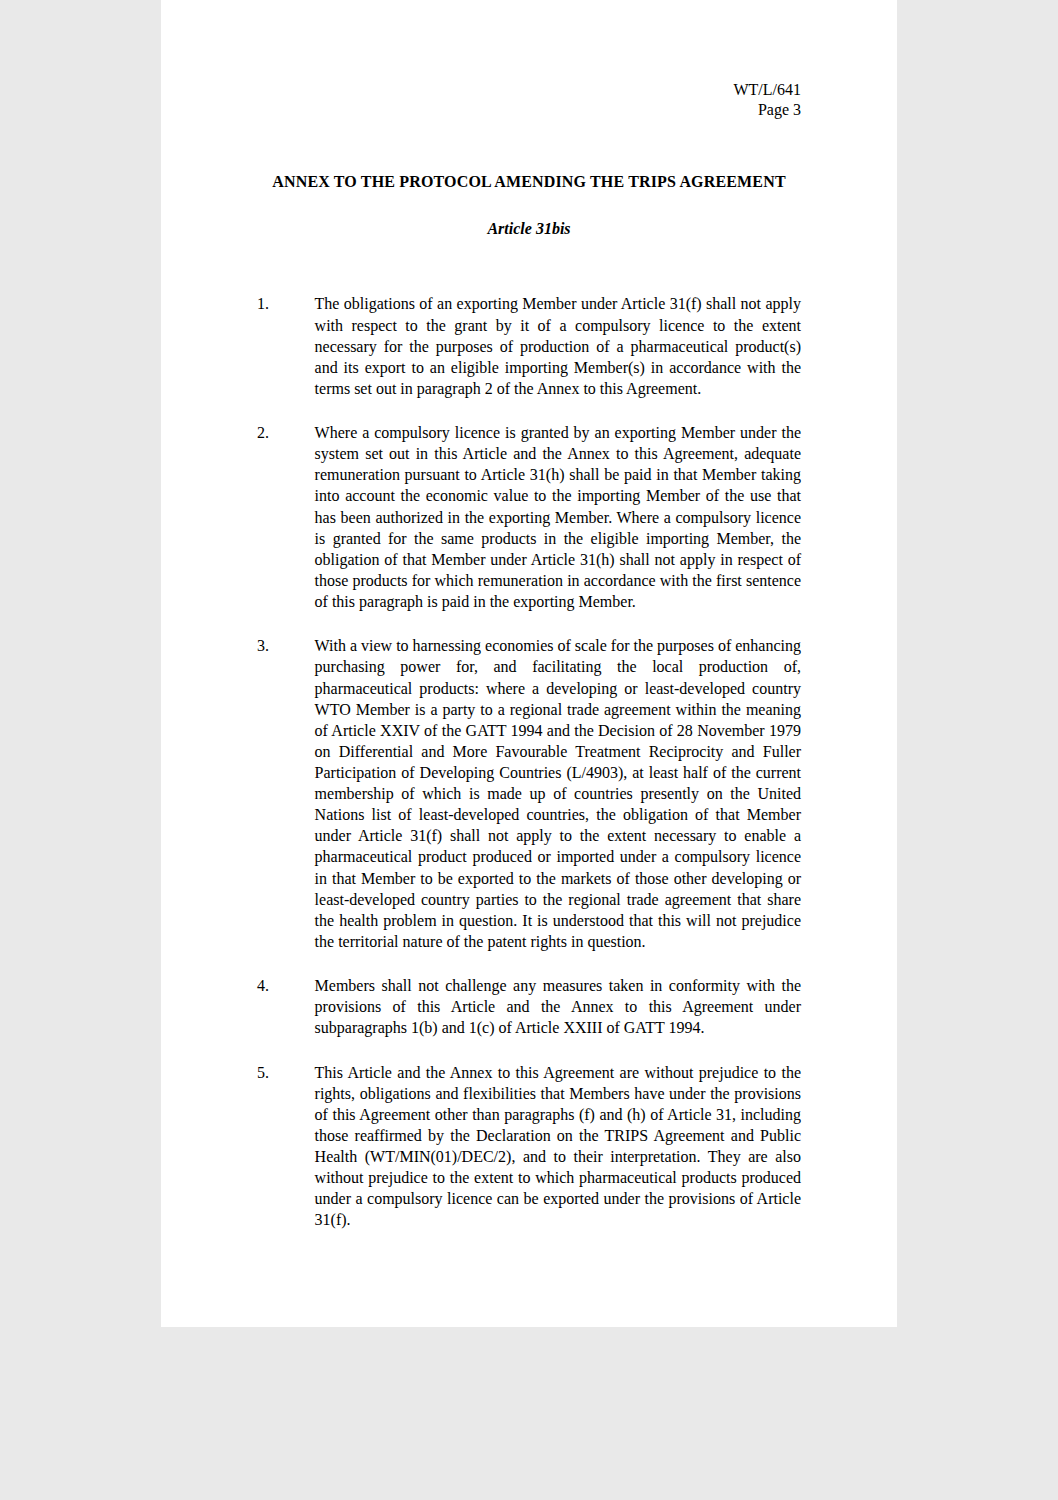WT/L/641 Page 3
ANNEX TO THE PROTOCOL AMENDING THE TRIPS AGREEMENT
Article 31bis
The obligations of an exporting Member under Article 31(f) shall not apply with respect to the grant by it of a compulsory licence to the extent necessary for the purposes of production of a pharmaceutical product(s) and its export to an eligible importing Member(s) in accordance with the terms set out in paragraph 2 of the Annex to this Agreement.
Where a compulsory licence is granted by an exporting Member under the system set out in this Article and the Annex to this Agreement, adequate remuneration pursuant to Article 31(h) shall be paid in that Member taking into account the economic value to the importing Member of the use that has been authorized in the exporting Member. Where a compulsory licence is granted for the same products in the eligible importing Member, the obligation of that Member under Article 31(h) shall not apply in respect of those products for which remuneration in accordance with the first sentence of this paragraph is paid in the exporting Member.
With a view to harnessing economies of scale for the purposes of enhancing purchasing power for, and facilitating the local production of, pharmaceutical products: where a developing or least-developed country WTO Member is a party to a regional trade agreement within the meaning of Article XXIV of the GATT 1994 and the Decision of 28 November 1979 on Differential and More Favourable Treatment Reciprocity and Fuller Participation of Developing Countries (L/4903), at least half of the current membership of which is made up of countries presently on the United Nations list of least-developed countries, the obligation of that Member under Article 31(f) shall not apply to the extent necessary to enable a pharmaceutical product produced or imported under a compulsory licence in that Member to be exported to the markets of those other developing or least-developed country parties to the regional trade agreement that share the health problem in question. It is understood that this will not prejudice the territorial nature of the patent rights in question.
Members shall not challenge any measures taken in conformity with the provisions of this Article and the Annex to this Agreement under subparagraphs 1(b) and 1(c) of Article XXIII of GATT 1994.
This Article and the Annex to this Agreement are without prejudice to the rights, obligations and flexibilities that Members have under the provisions of this Agreement other than paragraphs (f) and (h) of Article 31, including those reaffirmed by the Declaration on the TRIPS Agreement and Public Health (WT/MIN(01)/DEC/2), and to their interpretation. They are also without prejudice to the extent to which pharmaceutical products produced under a compulsory licence can be exported under the provisions of Article 31(f).